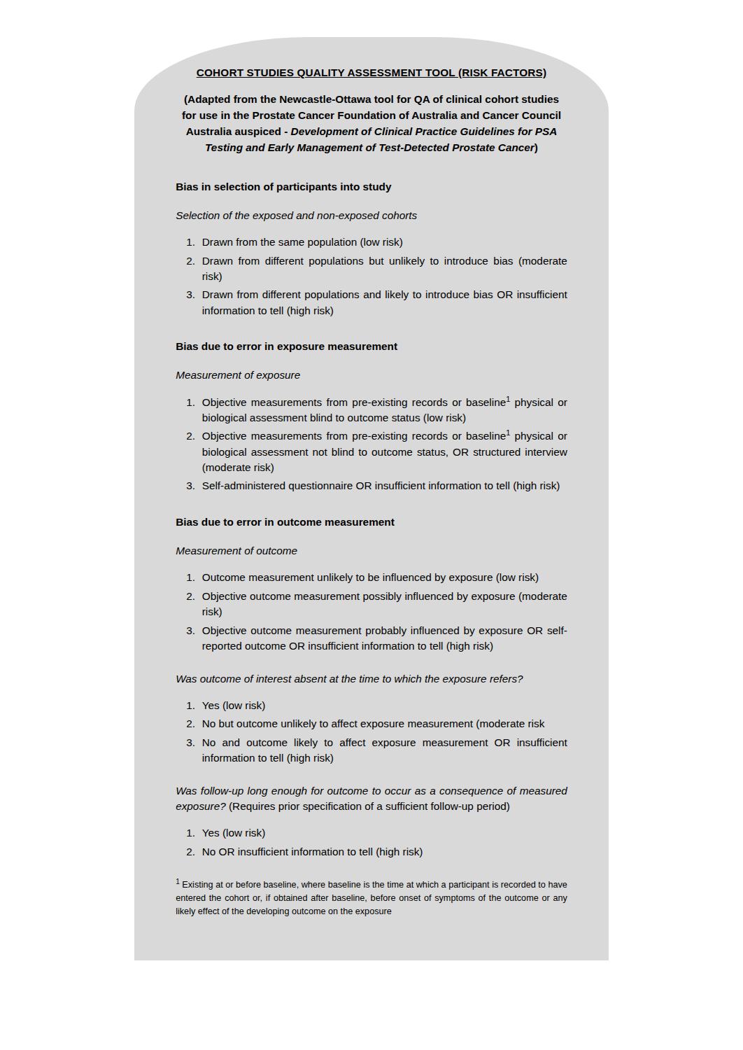COHORT STUDIES QUALITY ASSESSMENT TOOL (RISK FACTORS)
(Adapted from the Newcastle-Ottawa tool for QA of clinical cohort studies for use in the Prostate Cancer Foundation of Australia and Cancer Council Australia auspiced - Development of Clinical Practice Guidelines for PSA Testing and Early Management of Test-Detected Prostate Cancer)
Bias in selection of participants into study
Selection of the exposed and non-exposed cohorts
Drawn from the same population (low risk)
Drawn from different populations but unlikely to introduce bias (moderate risk)
Drawn from different populations and likely to introduce bias OR insufficient information to tell (high risk)
Bias due to error in exposure measurement
Measurement of exposure
Objective measurements from pre-existing records or baseline1 physical or biological assessment blind to outcome status (low risk)
Objective measurements from pre-existing records or baseline1 physical or biological assessment not blind to outcome status, OR structured interview (moderate risk)
Self-administered questionnaire OR insufficient information to tell (high risk)
Bias due to error in outcome measurement
Measurement of outcome
Outcome measurement unlikely to be influenced by exposure (low risk)
Objective outcome measurement possibly influenced by exposure (moderate risk)
Objective outcome measurement probably influenced by exposure OR self-reported outcome OR insufficient information to tell (high risk)
Was outcome of interest absent at the time to which the exposure refers?
Yes (low risk)
No but outcome unlikely to affect exposure measurement (moderate risk
No and outcome likely to affect exposure measurement OR insufficient information to tell (high risk)
Was follow-up long enough for outcome to occur as a consequence of measured exposure? (Requires prior specification of a sufficient follow-up period)
Yes (low risk)
No OR insufficient information to tell (high risk)
1 Existing at or before baseline, where baseline is the time at which a participant is recorded to have entered the cohort or, if obtained after baseline, before onset of symptoms of the outcome or any likely effect of the developing outcome on the exposure